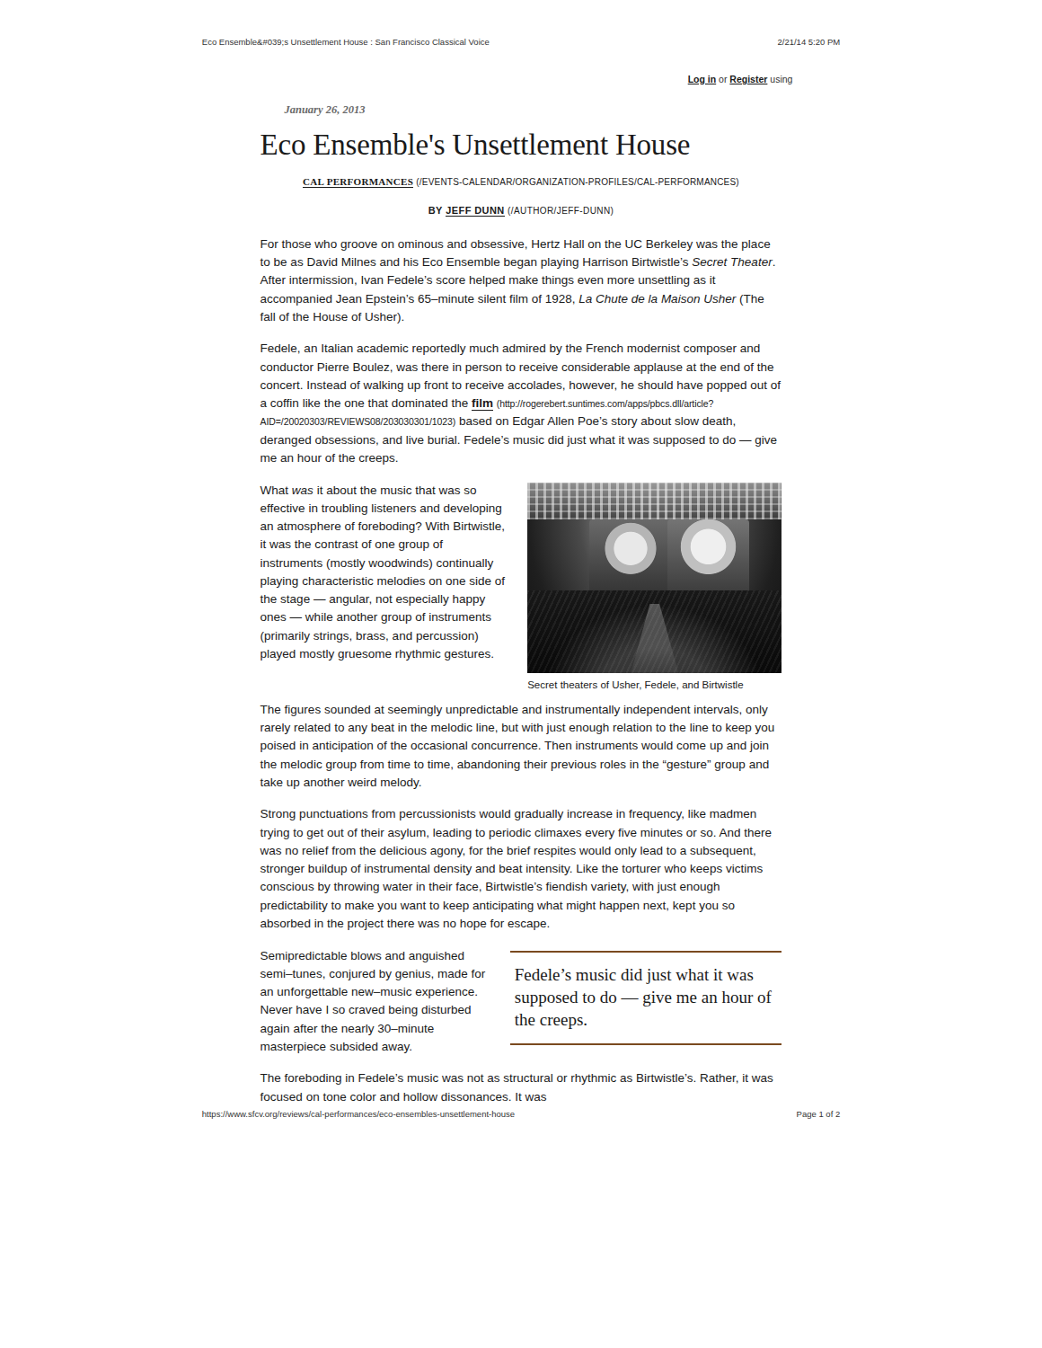Eco Ensemble&#039;s Unsettlement House : San Francisco Classical Voice
2/21/14 5:20 PM
Log in or Register using
January 26, 2013
Eco Ensemble's Unsettlement House
Cal Performances (/EVENTS-CALENDAR/ORGANIZATION-PROFILES/CAL-PERFORMANCES)
BY Jeff Dunn (/AUTHOR/JEFF-DUNN)
For those who groove on ominous and obsessive, Hertz Hall on the UC Berkeley was the place to be as David Milnes and his Eco Ensemble began playing Harrison Birtwistle’s Secret Theater. After intermission, Ivan Fedele’s score helped make things even more unsettling as it accompanied Jean Epstein’s 65–minute silent film of 1928, La Chute de la Maison Usher (The fall of the House of Usher).
Fedele, an Italian academic reportedly much admired by the French modernist composer and conductor Pierre Boulez, was there in person to receive considerable applause at the end of the concert. Instead of walking up front to receive accolades, however, he should have popped out of a coffin like the one that dominated the film (http://rogerebert.suntimes.com/apps/pbcs.dll/article?AID=/20020303/REVIEWS08/203030301/1023) based on Edgar Allen Poe’s story about slow death, deranged obsessions, and live burial. Fedele’s music did just what it was supposed to do — give me an hour of the creeps.
Secret theaters of Usher, Fedele, and Birtwistle
What was it about the music that was so effective in troubling listeners and developing an atmosphere of foreboding? With Birtwistle, it was the contrast of one group of instruments (mostly woodwinds) continually playing characteristic melodies on one side of the stage — angular, not especially happy ones — while another group of instruments (primarily strings, brass, and percussion) played mostly gruesome rhythmic gestures.
The figures sounded at seemingly unpredictable and instrumentally independent intervals, only rarely related to any beat in the melodic line, but with just enough relation to the line to keep you poised in anticipation of the occasional concurrence. Then instruments would come up and join the melodic group from time to time, abandoning their previous roles in the “gesture” group and take up another weird melody.
Strong punctuations from percussionists would gradually increase in frequency, like madmen trying to get out of their asylum, leading to periodic climaxes every five minutes or so. And there was no relief from the delicious agony, for the brief respites would only lead to a subsequent, stronger buildup of instrumental density and beat intensity. Like the torturer who keeps victims conscious by throwing water in their face, Birtwistle’s fiendish variety, with just enough predictability to make you want to keep anticipating what might happen next, kept you so absorbed in the project there was no hope for escape.
Fedele’s music did just what it was supposed to do — give me an hour of the creeps.
Semipredictable blows and anguished semi–tunes, conjured by genius, made for an unforgettable new–music experience. Never have I so craved being disturbed again after the nearly 30–minute masterpiece subsided away.
The foreboding in Fedele’s music was not as structural or rhythmic as Birtwistle’s. Rather, it was focused on tone color and hollow dissonances. It was
https://www.sfcv.org/reviews/cal-performances/eco-ensembles-unsettlement-house
Page 1 of 2